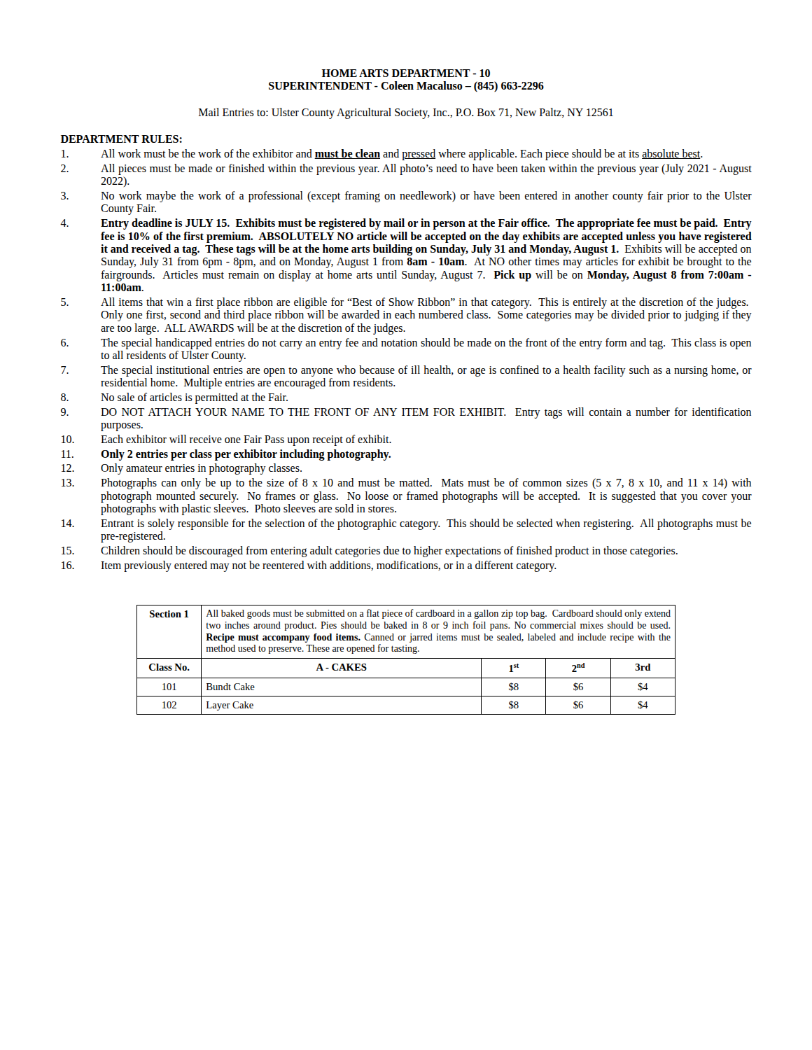HOME ARTS DEPARTMENT - 10
SUPERINTENDENT - Coleen Macaluso – (845) 663-2296
Mail Entries to: Ulster County Agricultural Society, Inc., P.O. Box 71, New Paltz, NY 12561
DEPARTMENT RULES:
1. All work must be the work of the exhibitor and must be clean and pressed where applicable. Each piece should be at its absolute best.
2. All pieces must be made or finished within the previous year. All photo’s need to have been taken within the previous year (July 2021 - August 2022).
3. No work maybe the work of a professional (except framing on needlework) or have been entered in another county fair prior to the Ulster County Fair.
4. Entry deadline is JULY 15. Exhibits must be registered by mail or in person at the Fair office. The appropriate fee must be paid. Entry fee is 10% of the first premium. ABSOLUTELY NO article will be accepted on the day exhibits are accepted unless you have registered it and received a tag. These tags will be at the home arts building on Sunday, July 31 and Monday, August 1. Exhibits will be accepted on Sunday, July 31 from 6pm - 8pm, and on Monday, August 1 from 8am - 10am. At NO other times may articles for exhibit be brought to the fairgrounds. Articles must remain on display at home arts until Sunday, August 7. Pick up will be on Monday, August 8 from 7:00am - 11:00am.
5. All items that win a first place ribbon are eligible for “Best of Show Ribbon” in that category. This is entirely at the discretion of the judges. Only one first, second and third place ribbon will be awarded in each numbered class. Some categories may be divided prior to judging if they are too large. ALL AWARDS will be at the discretion of the judges.
6. The special handicapped entries do not carry an entry fee and notation should be made on the front of the entry form and tag. This class is open to all residents of Ulster County.
7. The special institutional entries are open to anyone who because of ill health, or age is confined to a health facility such as a nursing home, or residential home. Multiple entries are encouraged from residents.
8. No sale of articles is permitted at the Fair.
9. DO NOT ATTACH YOUR NAME TO THE FRONT OF ANY ITEM FOR EXHIBIT. Entry tags will contain a number for identification purposes.
10. Each exhibitor will receive one Fair Pass upon receipt of exhibit.
11. Only 2 entries per class per exhibitor including photography.
12. Only amateur entries in photography classes.
13. Photographs can only be up to the size of 8 x 10 and must be matted. Mats must be of common sizes (5 x 7, 8 x 10, and 11 x 14) with photograph mounted securely. No frames or glass. No loose or framed photographs will be accepted. It is suggested that you cover your photographs with plastic sleeves. Photo sleeves are sold in stores.
14. Entrant is solely responsible for the selection of the photographic category. This should be selected when registering. All photographs must be pre-registered.
15. Children should be discouraged from entering adult categories due to higher expectations of finished product in those categories.
16. Item previously entered may not be reentered with additions, modifications, or in a different category.
| Section 1 | All baked goods must be submitted on a flat piece of cardboard in a gallon zip top bag. Cardboard should only extend two inches around product. Pies should be baked in 8 or 9 inch foil pans. No commercial mixes should be used. Recipe must accompany food items. Canned or jarred items must be sealed, labeled and include recipe with the method used to preserve. These are opened for tasting. |
| Class No. | A - CAKES | 1 st | 2 nd | 3rd |
| 101 | Bundt Cake | $8 | $6 | $4 |
| 102 | Layer Cake | $8 | $6 | $4 |